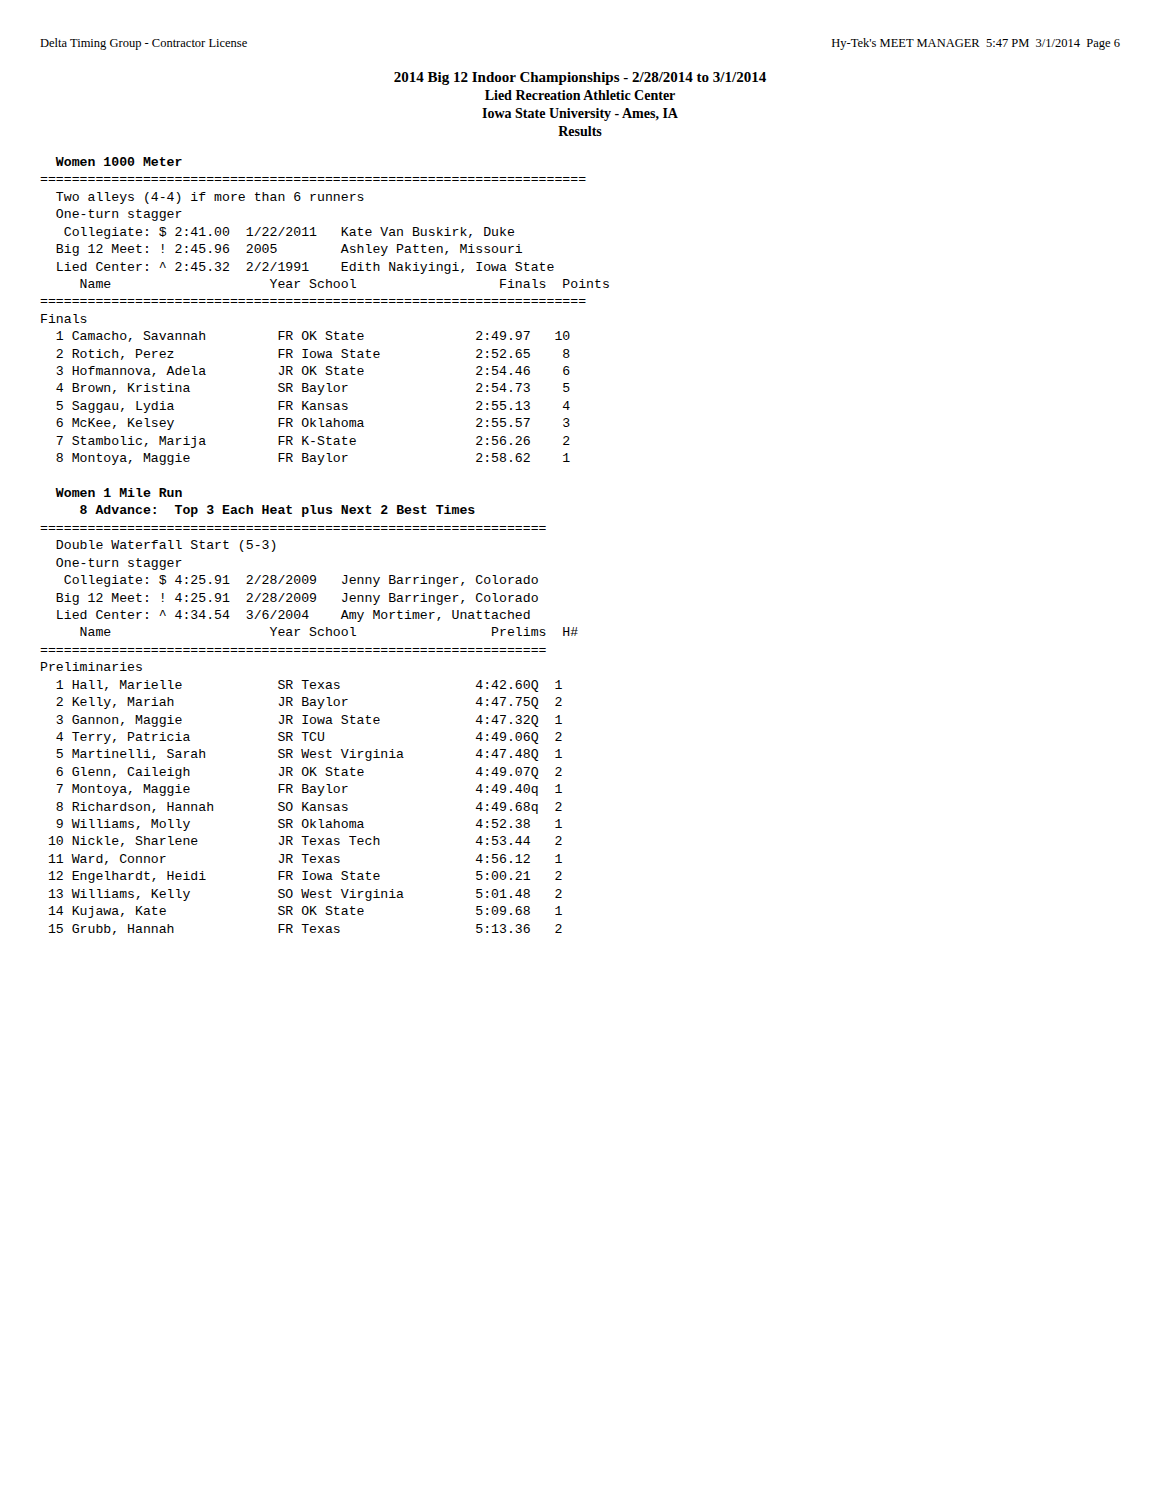Delta Timing Group - Contractor License Hy-Tek's MEET MANAGER 5:47 PM 3/1/2014 Page 6
2014 Big 12 Indoor Championships - 2/28/2014 to 3/1/2014
Lied Recreation Athletic Center
Iowa State University - Ames, IA
Results
  Women 1000 Meter
=====================================================================
  Two alleys (4-4) if more than 6 runners
  One-turn stagger
   Collegiate: $ 2:41.00  1/22/2011   Kate Van Buskirk, Duke
  Big 12 Meet: ! 2:45.96  2005        Ashley Patten, Missouri
  Lied Center: ^ 2:45.32  2/2/1991    Edith Nakiyingi, Iowa State
     Name                    Year School                  Finals  Points
=====================================================================
Finals
  1 Camacho, Savannah         FR OK State              2:49.97   10
  2 Rotich, Perez             FR Iowa State            2:52.65    8
  3 Hofmannova, Adela         JR OK State              2:54.46    6
  4 Brown, Kristina           SR Baylor                2:54.73    5
  5 Saggau, Lydia             FR Kansas                2:55.13    4
  6 McKee, Kelsey             FR Oklahoma              2:55.57    3
  7 Stambolic, Marija         FR K-State               2:56.26    2
  8 Montoya, Maggie           FR Baylor                2:58.62    1

  Women 1 Mile Run
     8 Advance:  Top 3 Each Heat plus Next 2 Best Times
================================================================
  Double Waterfall Start (5-3)
  One-turn stagger
   Collegiate: $ 4:25.91  2/28/2009   Jenny Barringer, Colorado
  Big 12 Meet: ! 4:25.91  2/28/2009   Jenny Barringer, Colorado
  Lied Center: ^ 4:34.54  3/6/2004    Amy Mortimer, Unattached
     Name                    Year School                 Prelims  H#
================================================================
Preliminaries
  1 Hall, Marielle            SR Texas                 4:42.60Q  1
  2 Kelly, Mariah             JR Baylor                4:47.75Q  2
  3 Gannon, Maggie            JR Iowa State            4:47.32Q  1
  4 Terry, Patricia           SR TCU                   4:49.06Q  2
  5 Martinelli, Sarah         SR West Virginia         4:47.48Q  1
  6 Glenn, Caileigh           JR OK State              4:49.07Q  2
  7 Montoya, Maggie           FR Baylor                4:49.40q  1
  8 Richardson, Hannah        SO Kansas                4:49.68q  2
  9 Williams, Molly           SR Oklahoma              4:52.38   1
 10 Nickle, Sharlene          JR Texas Tech            4:53.44   2
 11 Ward, Connor              JR Texas                 4:56.12   1
 12 Engelhardt, Heidi         FR Iowa State            5:00.21   2
 13 Williams, Kelly           SO West Virginia         5:01.48   2
 14 Kujawa, Kate              SR OK State              5:09.68   1
 15 Grubb, Hannah             FR Texas                 5:13.36   2